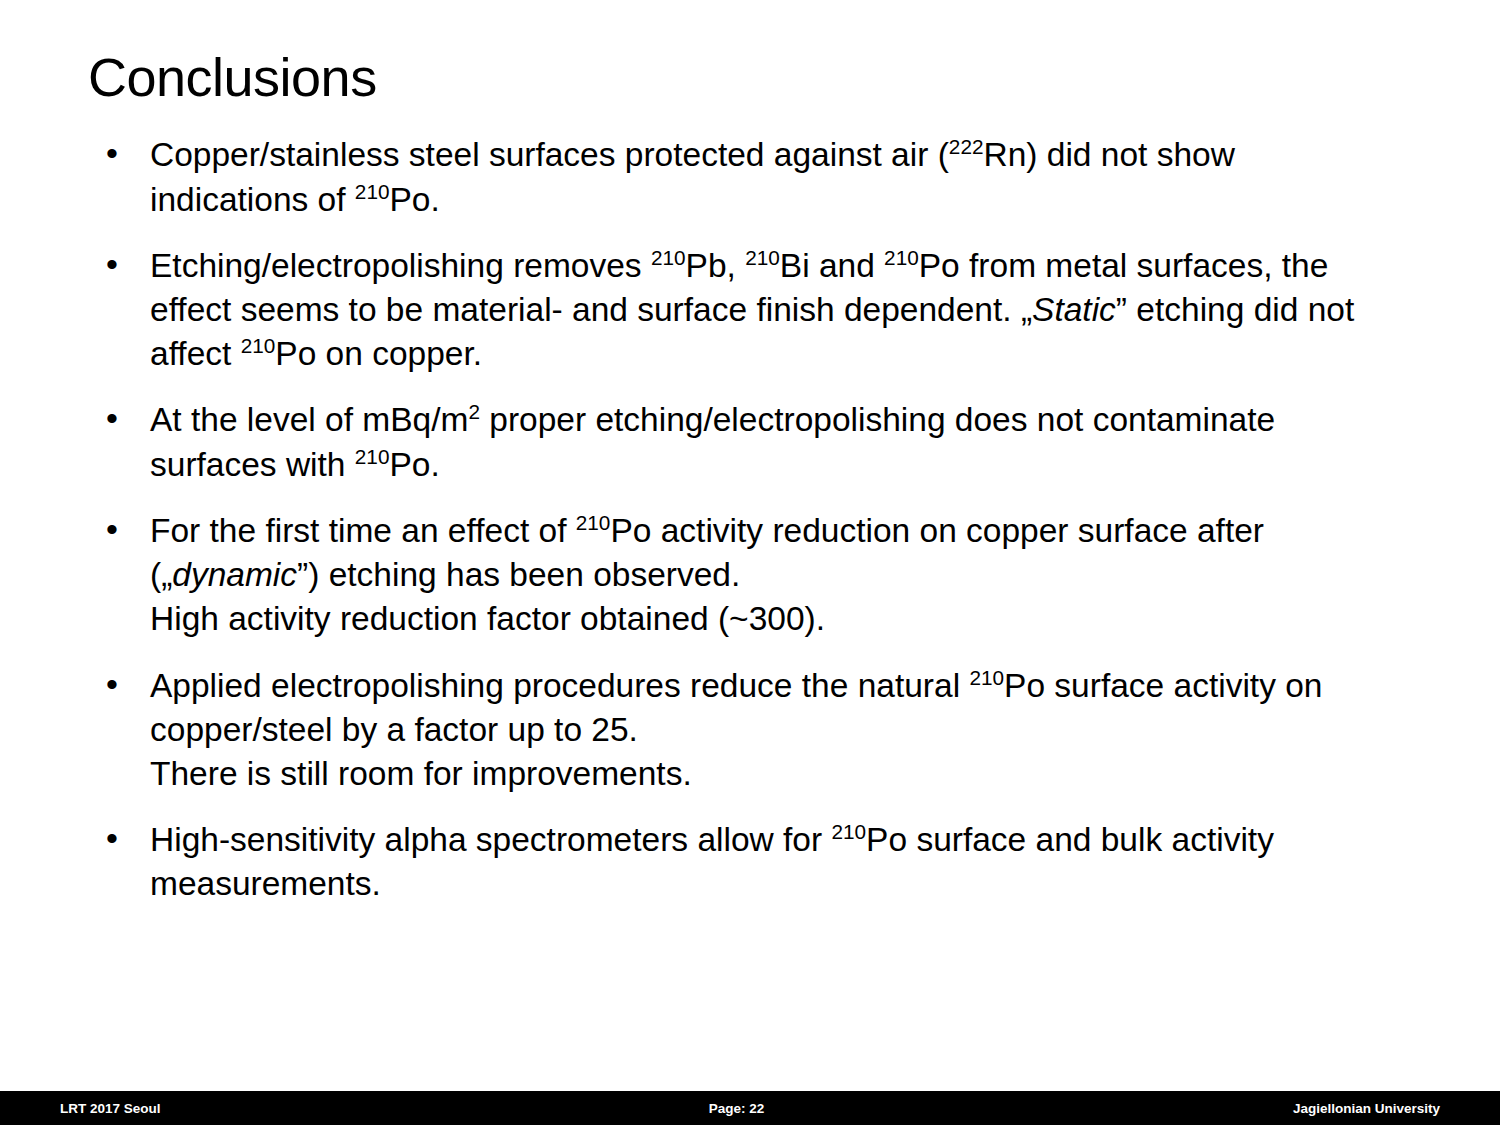Conclusions
Copper/stainless steel surfaces protected against air (222Rn) did not show indications of 210Po.
Etching/electropolishing removes 210Pb, 210Bi and 210Po from metal surfaces, the effect seems to be material- and surface finish dependent. „Static” etching did not affect 210Po on copper.
At the level of mBq/m2 proper etching/electropolishing does not contaminate surfaces with 210Po.
For the first time an effect of 210Po activity reduction on copper surface after („dynamic”) etching has been observed.
High activity reduction factor obtained (~300).
Applied electropolishing procedures reduce the natural 210Po surface activity on copper/steel by a factor up to 25.
There is still room for improvements.
High-sensitivity alpha spectrometers allow for 210Po surface and bulk activity measurements.
LRT 2017 Seoul
Page: 22
Jagiellonian University